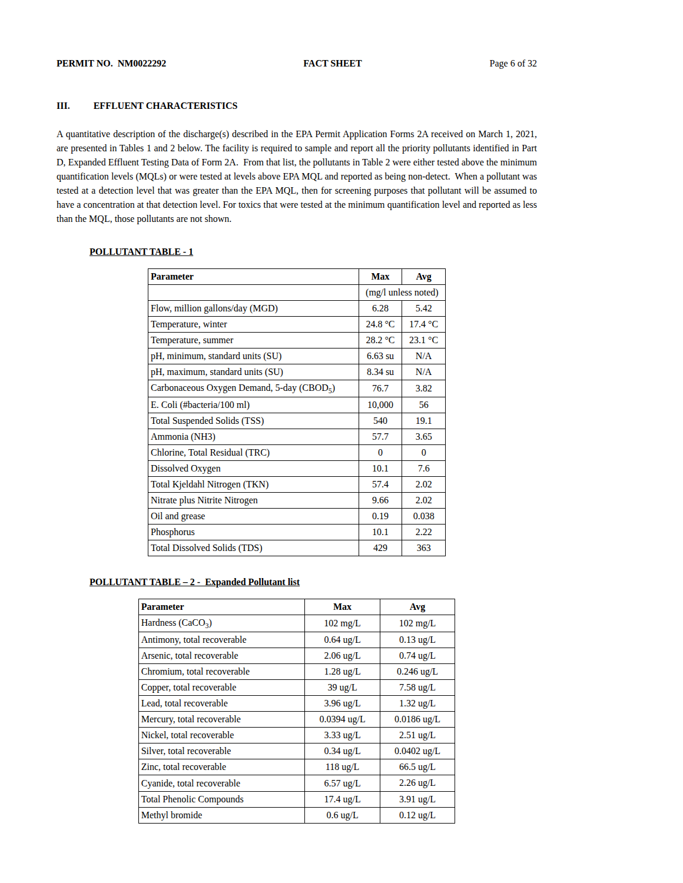PERMIT NO. NM0022292 FACT SHEET Page 6 of 32
III. EFFLUENT CHARACTERISTICS
A quantitative description of the discharge(s) described in the EPA Permit Application Forms 2A received on March 1, 2021, are presented in Tables 1 and 2 below. The facility is required to sample and report all the priority pollutants identified in Part D, Expanded Effluent Testing Data of Form 2A. From that list, the pollutants in Table 2 were either tested above the minimum quantification levels (MQLs) or were tested at levels above EPA MQL and reported as being non-detect. When a pollutant was tested at a detection level that was greater than the EPA MQL, then for screening purposes that pollutant will be assumed to have a concentration at that detection level. For toxics that were tested at the minimum quantification level and reported as less than the MQL, those pollutants are not shown.
POLLUTANT TABLE - 1
| Parameter | Max | Avg |
| --- | --- | --- |
| | (mg/l unless noted) |
| Flow, million gallons/day (MGD) | 6.28 | 5.42 |
| Temperature, winter | 24.8 °C | 17.4 °C |
| Temperature, summer | 28.2 °C | 23.1 °C |
| pH, minimum, standard units (SU) | 6.63 su | N/A |
| pH, maximum, standard units (SU) | 8.34 su | N/A |
| Carbonaceous Oxygen Demand, 5-day (CBOD 5 ) | 76.7 | 3.82 |
| E. Coli (#bacteria/100 ml) | 10,000 | 56 |
| Total Suspended Solids (TSS) | 540 | 19.1 |
| Ammonia (NH3) | 57.7 | 3.65 |
| Chlorine, Total Residual (TRC) | 0 | 0 |
| Dissolved Oxygen | 10.1 | 7.6 |
| Total Kjeldahl Nitrogen (TKN) | 57.4 | 2.02 |
| Nitrate plus Nitrite Nitrogen | 9.66 | 2.02 |
| Oil and grease | 0.19 | 0.038 |
| Phosphorus | 10.1 | 2.22 |
| Total Dissolved Solids (TDS) | 429 | 363 |
POLLUTANT TABLE – 2 - Expanded Pollutant list
| Parameter | Max | Avg |
| --- | --- | --- |
| Hardness (CaCO 3 ) | 102 mg/L | 102 mg/L |
| Antimony, total recoverable | 0.64 ug/L | 0.13 ug/L |
| Arsenic, total recoverable | 2.06 ug/L | 0.74 ug/L |
| Chromium, total recoverable | 1.28 ug/L | 0.246 ug/L |
| Copper, total recoverable | 39 ug/L | 7.58 ug/L |
| Lead, total recoverable | 3.96 ug/L | 1.32 ug/L |
| Mercury, total recoverable | 0.0394 ug/L | 0.0186 ug/L |
| Nickel, total recoverable | 3.33 ug/L | 2.51 ug/L |
| Silver, total recoverable | 0.34 ug/L | 0.0402 ug/L |
| Zinc, total recoverable | 118 ug/L | 66.5 ug/L |
| Cyanide, total recoverable | 6.57 ug/L | 2.26 ug/L |
| Total Phenolic Compounds | 17.4 ug/L | 3.91 ug/L |
| Methyl bromide | 0.6 ug/L | 0.12 ug/L |